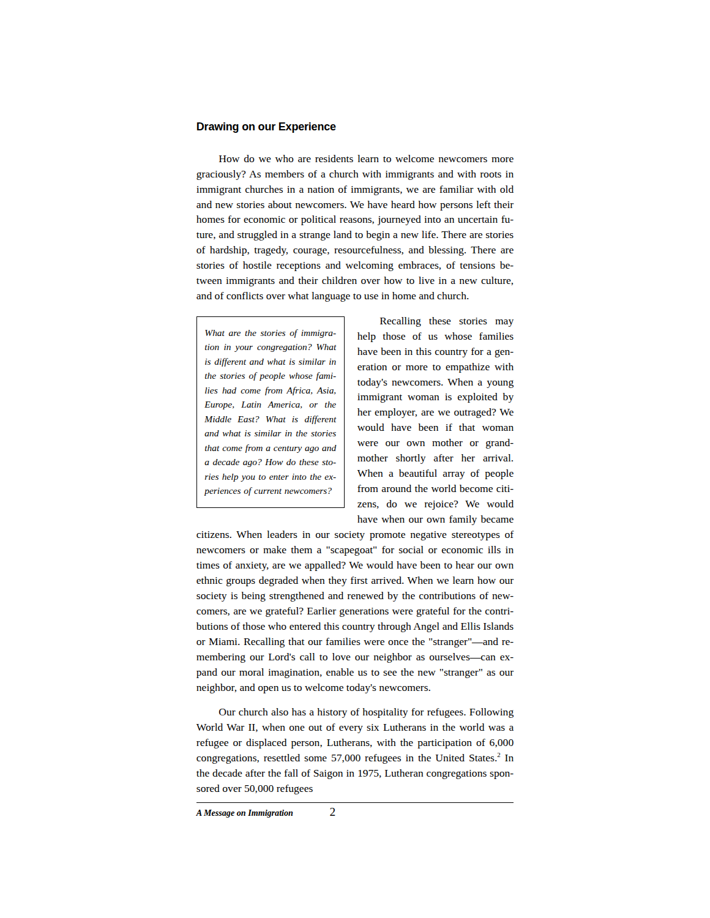Drawing on our Experience
How do we who are residents learn to welcome newcomers more graciously? As members of a church with immigrants and with roots in immigrant churches in a nation of immigrants, we are familiar with old and new stories about newcomers. We have heard how persons left their homes for economic or political reasons, journeyed into an uncertain future, and struggled in a strange land to begin a new life. There are stories of hardship, tragedy, courage, resourcefulness, and blessing. There are stories of hostile receptions and welcoming embraces, of tensions between immigrants and their children over how to live in a new culture, and of conflicts over what language to use in home and church.
What are the stories of immigration in your congregation? What is different and what is similar in the stories of people whose families had come from Africa, Asia, Europe, Latin America, or the Middle East? What is different and what is similar in the stories that come from a century ago and a decade ago? How do these stories help you to enter into the experiences of current newcomers?
Recalling these stories may help those of us whose families have been in this country for a generation or more to empathize with today's newcomers. When a young immigrant woman is exploited by her employer, are we outraged? We would have been if that woman were our own mother or grandmother shortly after her arrival. When a beautiful array of people from around the world become citizens, do we rejoice? We would have when our own family became citizens. When leaders in our society promote negative stereotypes of newcomers or make them a "scapegoat" for social or economic ills in times of anxiety, are we appalled? We would have been to hear our own ethnic groups degraded when they first arrived. When we learn how our society is being strengthened and renewed by the contributions of newcomers, are we grateful? Earlier generations were grateful for the contributions of those who entered this country through Angel and Ellis Islands or Miami. Recalling that our families were once the "stranger"—and remembering our Lord's call to love our neighbor as ourselves—can expand our moral imagination, enable us to see the new "stranger" as our neighbor, and open us to welcome today's newcomers.
Our church also has a history of hospitality for refugees. Following World War II, when one out of every six Lutherans in the world was a refugee or displaced person, Lutherans, with the participation of 6,000 congregations, resettled some 57,000 refugees in the United States.2 In the decade after the fall of Saigon in 1975, Lutheran congregations sponsored over 50,000 refugees
A Message on Immigration 2